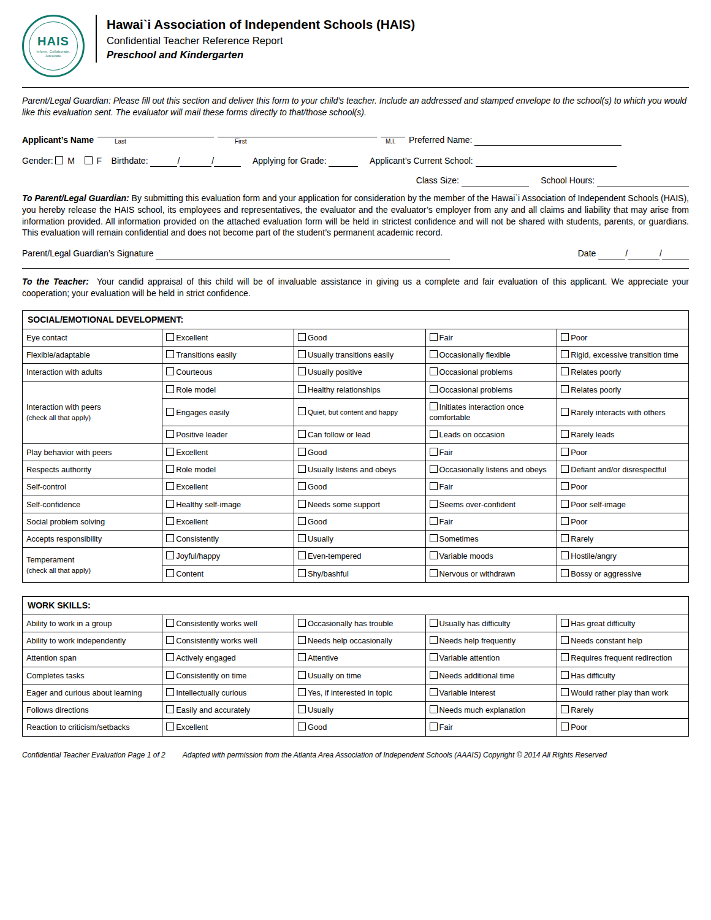HAIS
Inform, Collaborate, Advocate
Hawai`i Association of Independent Schools (HAIS)
Confidential Teacher Reference Report
Preschool and Kindergarten
Parent/Legal Guardian: Please fill out this section and deliver this form to your child’s teacher. Include an addressed and stamped envelope to the school(s) to which you would like this evaluation sent. The evaluator will mail these forms directly to that/those school(s).
Applicant’s Name Last First M.I. Preferred Name:
Gender: M F Birthdate: / / Applying for Grade: Applicant’s Current School:
Class Size: School Hours:
To Parent/Legal Guardian: By submitting this evaluation form and your application for consideration by the member of the Hawai`i Association of Independent Schools (HAIS), you hereby release the HAIS school, its employees and representatives, the evaluator and the evaluator’s employer from any and all claims and liability that may arise from information provided. All information provided on the attached evaluation form will be held in strictest confidence and will not be shared with students, parents, or guardians. This evaluation will remain confidential and does not become part of the student’s permanent academic record.
Parent/Legal Guardian’s Signature
Date / /
To the Teacher: Your candid appraisal of this child will be of invaluable assistance in giving us a complete and fair evaluation of this applicant. We appreciate your cooperation; your evaluation will be held in strict confidence.
| SOCIAL/EMOTIONAL DEVELOPMENT: |
| --- |
| Eye contact | Excellent | Good | Fair | Poor |
| Flexible/adaptable | Transitions easily | Usually transitions easily | Occasionally flexible | Rigid, excessive transition time |
| Interaction with adults | Courteous | Usually positive | Occasional problems | Relates poorly |
| Interaction with peers (check all that apply) | Role model | Healthy relationships | Occasional problems | Relates poorly |
| Engages easily | Quiet, but content and happy | Initiates interaction once comfortable | Rarely interacts with others |
| Positive leader | Can follow or lead | Leads on occasion | Rarely leads |
| Play behavior with peers | Excellent | Good | Fair | Poor |
| Respects authority | Role model | Usually listens and obeys | Occasionally listens and obeys | Defiant and/or disrespectful |
| Self-control | Excellent | Good | Fair | Poor |
| Self-confidence | Healthy self-image | Needs some support | Seems over-confident | Poor self-image |
| Social problem solving | Excellent | Good | Fair | Poor |
| Accepts responsibility | Consistently | Usually | Sometimes | Rarely |
| Temperament (check all that apply) | Joyful/happy | Even-tempered | Variable moods | Hostile/angry |
| Content | Shy/bashful | Nervous or withdrawn | Bossy or aggressive |
| WORK SKILLS: |
| --- |
| Ability to work in a group | Consistently works well | Occasionally has trouble | Usually has difficulty | Has great difficulty |
| Ability to work independently | Consistently works well | Needs help occasionally | Needs help frequently | Needs constant help |
| Attention span | Actively engaged | Attentive | Variable attention | Requires frequent redirection |
| Completes tasks | Consistently on time | Usually on time | Needs additional time | Has difficulty |
| Eager and curious about learning | Intellectually curious | Yes, if interested in topic | Variable interest | Would rather play than work |
| Follows directions | Easily and accurately | Usually | Needs much explanation | Rarely |
| Reaction to criticism/setbacks | Excellent | Good | Fair | Poor |
Confidential Teacher Evaluation Page 1 of 2 Adapted with permission from the Atlanta Area Association of Independent Schools (AAAIS) Copyright © 2014 All Rights Reserved